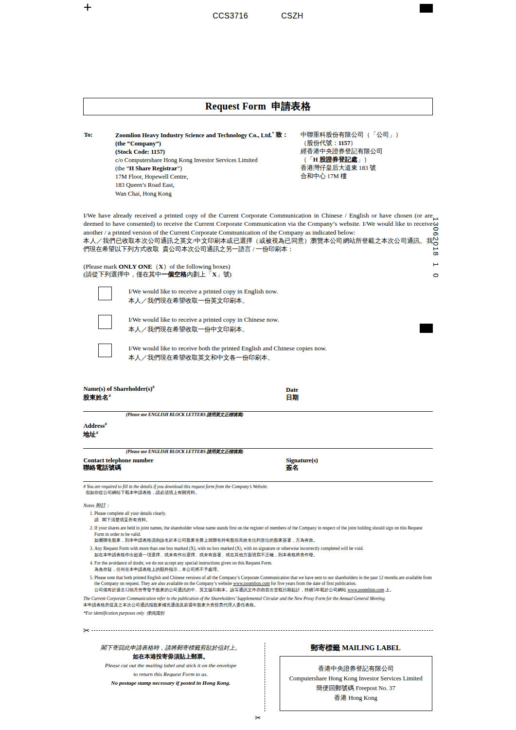+
CCS3716 CSZH
Request Form 申請表格
| To: | Zoomlion Heavy Industry Science and Technology Co., Ltd. * (the “Company”) (Stock Code: 1157) c/o Computershare Hong Kong Investor Services Limited (the “ H Share Registrar ”) 17M Floor, Hopewell Centre, 183 Queen’s Road East, Wan Chai, Hong Kong | 致： | 中聯重科股份有限公司（「公司」） （股份代號： 1157 ） 經香港中央證券登記有限公司 （「 H 股證券登記處 」） 香港灣仔皇后大道東 183 號 合和中心 17M 樓 |
I/We have already received a printed copy of the Current Corporate Communication in Chinese / English or have chosen (or are deemed to have consented) to receive the Current Corporate Communication via the Company’s website. I/We would like to receive another / a printed version of the Current Corporate Communication of the Company as indicated below:
本人／我們已收取本次公司通訊之英文/中文印刷本或已選擇（或被視為已同意）瀏覽本公司網站所登載之本次公司通訊。我們現在希望以下列方式收取 貴公司本次公司通訊之另一語言 / 一份印刷本：
(Please mark ONLY ONE（X）of the following boxes)
(請從下列選擇中，僅在其中一個空格內劃上「X」號)
| | I/We would like to receive a printed copy in English now. 本人／我們現在希望收取一份英文印刷本。 |
| | I/We would like to receive a printed copy in Chinese now. 本人／我們現在希望收取一份中文印刷本。 |
| | I/We would like to receive both the printed English and Chinese copies now. 本人／我們現在希望收取英文和中文各一份印刷本。 |
| Name(s) of Shareholder(s) # 股東姓名 # | Date 日期 |
| (Please use ENGLISH BLOCK LETTERS 請用英文正楷填寫) | |
| Address # 地址 # | |
| (Please use ENGLISH BLOCK LETTERS 請用英文正楷填寫) | |
| Contact telephone number 聯絡電話號碼 | Signature(s) 簽名 |
# You are required to fill in the details if you download this request form from the Company’s Website.
假如你從公司網站下載本申請表格，請必須填上有關資料。
Notes 附註：
Please complete all your details clearly. 請 閣下清楚填妥所有資料。
If your shares are held in joint names, the shareholder whose name stands first on the register of members of the Company in respect of the joint holding should sign on this Request Form in order to be valid. 如屬聯名股東，則本申請表格須由該名於本公司股東名冊上就聯名持有股份其姓名位列首位的股東簽署，方為有效。
Any Request Form with more than one box marked (X), with no box marked (X), with no signature or otherwise incorrectly completed will be void. 如在本申請表格作出超過一項選擇、或未有作出選擇、或未有簽署、或在其他方面填寫不正確，則本表格將會作廢。
For the avoidance of doubt, we do not accept any special instructions given on this Request Form. 為免存疑，任何在本申請表格上的額外指示，本公司將不予處理。
Please note that both printed English and Chinese versions of all the Company’s Corporate Communication that we have sent to our shareholders in the past 12 months are available from the Company on request. They are also available on the Company’s website www.zoomlion.com for five years from the date of first publication. 公司備有於過去12個月曾寄發予股東的公司通訊的中、英文版印刷本。該等通訊文件亦由首次登載日期起計，持續5年載於公司網站 www.zoomlion.com 上。
The Current Corporate Communication refer to the publication of the Shareholders’ Supplemental Circular and the New Proxy Form for the Annual General Meeting. 本申請表格所提及之本次公司通訊指股東補充通函及新週年股東大會投票代理人委任表格。
*For identification purposes only 僅供識別
13062018 1 0
✂
| 閣下寄回此申請表格時，請將郵寄標籤剪貼於信封上。 如在本港投寄毋須貼上郵票。 Please cut out the mailing label and stick it on the envelope to return this Request Form to us. No postage stamp necessary if posted in Hong Kong. | | 郵寄標籤 MAILING LABEL 香港中央證券登記有限公司 Computershare Hong Kong Investor Services Limited 簡便回郵號碼 Freepost No. 37 香港 Hong Kong |
✂